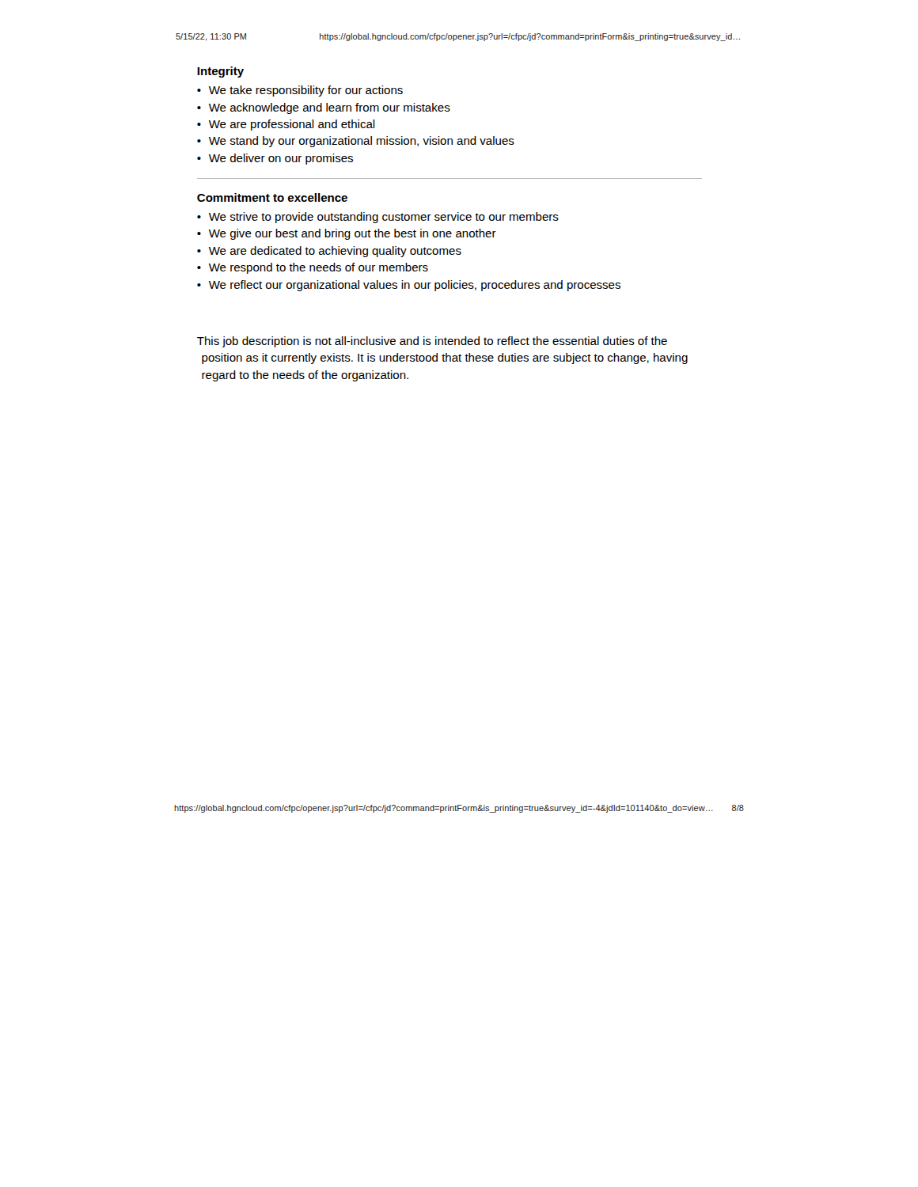5/15/22, 11:30 PM https://global.hgncloud.com/cfpc/opener.jsp?url=/cfpc/jd?command=printForm&is_printing=true&survey_id=-4&jdId=101140&to_…
Integrity
We take responsibility for our actions
We acknowledge and learn from our mistakes
We are professional and ethical
We stand by our organizational mission, vision and values
We deliver on our promises
Commitment to excellence
We strive to provide outstanding customer service to our members
We give our best and bring out the best in one another
We are dedicated to achieving quality outcomes
We respond to the needs of our members
We reflect our organizational values in our policies, procedures and processes
This job description is not all-inclusive and is intended to reflect the essential duties of the position as it currently exists. It is understood that these duties are subject to change, having regard to the needs of the organization.
https://global.hgncloud.com/cfpc/opener.jsp?url=/cfpc/jd?command=printForm&is_printing=true&survey_id=-4&jdId=101140&to_do=view_read_only_p… 8/8